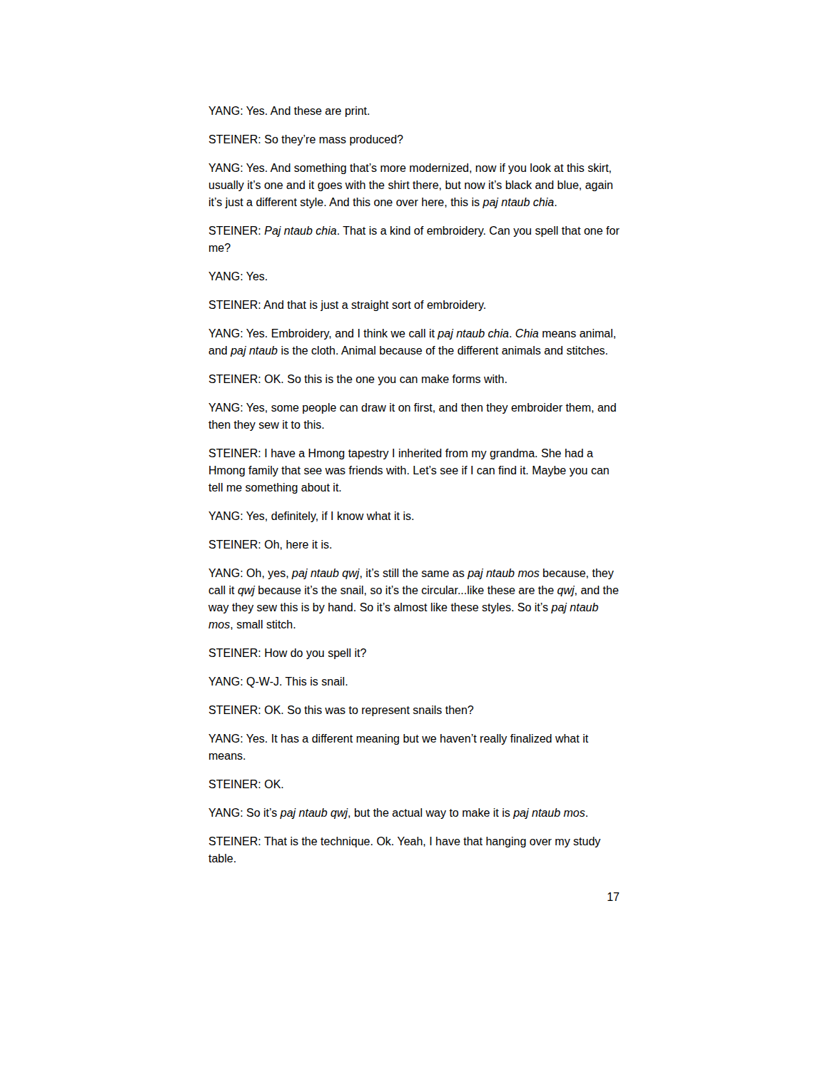YANG: Yes. And these are print.
STEINER: So they’re mass produced?
YANG: Yes. And something that’s more modernized, now if you look at this skirt, usually it’s one and it goes with the shirt there, but now it’s black and blue, again it’s just a different style. And this one over here, this is paj ntaub chia.
STEINER: Paj ntaub chia. That is a kind of embroidery. Can you spell that one for me?
YANG: Yes.
STEINER: And that is just a straight sort of embroidery.
YANG: Yes. Embroidery, and I think we call it paj ntaub chia. Chia means animal, and paj ntaub is the cloth. Animal because of the different animals and stitches.
STEINER: OK. So this is the one you can make forms with.
YANG: Yes, some people can draw it on first, and then they embroider them, and then they sew it to this.
STEINER: I have a Hmong tapestry I inherited from my grandma. She had a Hmong family that see was friends with. Let’s see if I can find it. Maybe you can tell me something about it.
YANG: Yes, definitely, if I know what it is.
STEINER: Oh, here it is.
YANG: Oh, yes, paj ntaub qwj, it’s still the same as paj ntaub mos because, they call it qwj because it’s the snail, so it’s the circular...like these are the qwj, and the way they sew this is by hand. So it’s almost like these styles. So it’s paj ntaub mos, small stitch.
STEINER: How do you spell it?
YANG: Q-W-J. This is snail.
STEINER: OK. So this was to represent snails then?
YANG: Yes. It has a different meaning but we haven’t really finalized what it means.
STEINER: OK.
YANG: So it’s paj ntaub qwj, but the actual way to make it is paj ntaub mos.
STEINER: That is the technique. Ok. Yeah, I have that hanging over my study table.
17